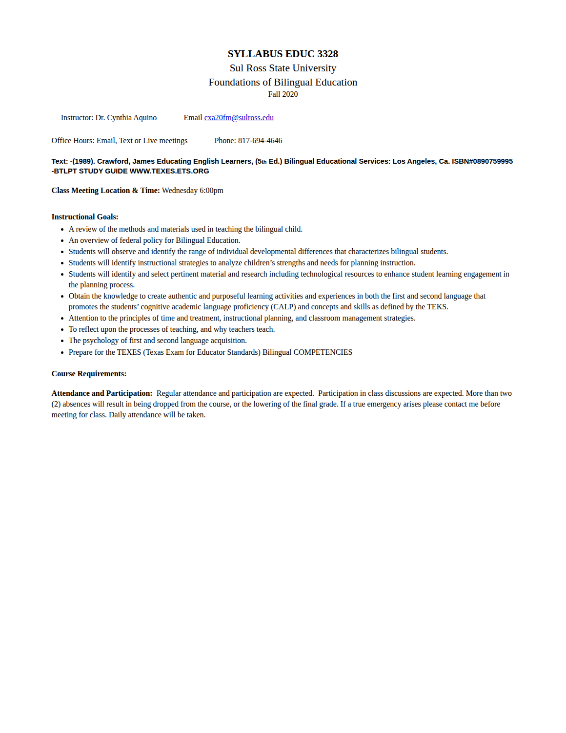SYLLABUS EDUC 3328
Sul Ross State University
Foundations of Bilingual Education
Fall 2020
Instructor: Dr. Cynthia Aquino Email cxa20fm@sulross.edu
Office Hours: Email, Text or Live meetings Phone: 817-694-4646
Text: -(1989). Crawford, James Educating English Learners, (5th Ed.) Bilingual Educational Services: Los Angeles, Ca. ISBN#0890759995 -BTLPT STUDY GUIDE WWW.TEXES.ETS.ORG
Class Meeting Location & Time: Wednesday 6:00pm
Instructional Goals:
A review of the methods and materials used in teaching the bilingual child.
An overview of federal policy for Bilingual Education.
Students will observe and identify the range of individual developmental differences that characterizes bilingual students.
Students will identify instructional strategies to analyze children’s strengths and needs for planning instruction.
Students will identify and select pertinent material and research including technological resources to enhance student learning engagement in the planning process.
Obtain the knowledge to create authentic and purposeful learning activities and experiences in both the first and second language that promotes the students’ cognitive academic language proficiency (CALP) and concepts and skills as defined by the TEKS.
Attention to the principles of time and treatment, instructional planning, and classroom management strategies.
To reflect upon the processes of teaching, and why teachers teach.
The psychology of first and second language acquisition.
Prepare for the TEXES (Texas Exam for Educator Standards) Bilingual COMPETENCIES
Course Requirements:
Attendance and Participation: Regular attendance and participation are expected. Participation in class discussions are expected. More than two (2) absences will result in being dropped from the course, or the lowering of the final grade. If a true emergency arises please contact me before meeting for class. Daily attendance will be taken.